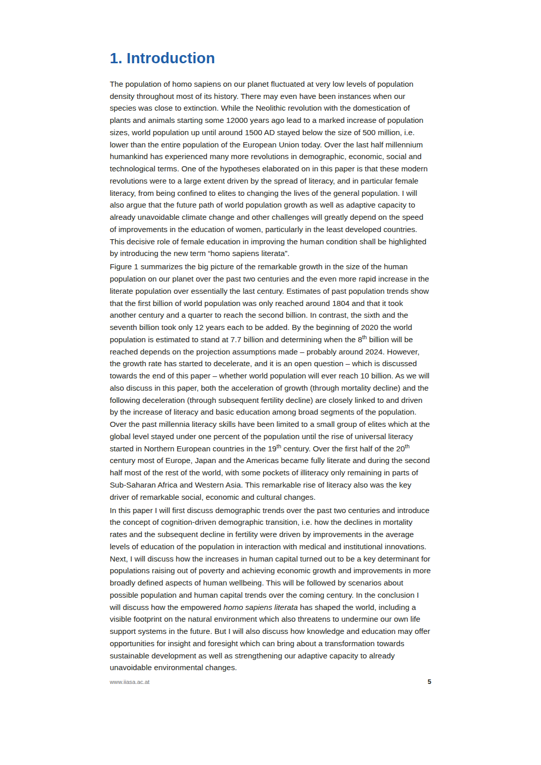1. Introduction
The population of homo sapiens on our planet fluctuated at very low levels of population density throughout most of its history. There may even have been instances when our species was close to extinction. While the Neolithic revolution with the domestication of plants and animals starting some 12000 years ago lead to a marked increase of population sizes, world population up until around 1500 AD stayed below the size of 500 million, i.e. lower than the entire population of the European Union today. Over the last half millennium humankind has experienced many more revolutions in demographic, economic, social and technological terms. One of the hypotheses elaborated on in this paper is that these modern revolutions were to a large extent driven by the spread of literacy, and in particular female literacy, from being confined to elites to changing the lives of the general population. I will also argue that the future path of world population growth as well as adaptive capacity to already unavoidable climate change and other challenges will greatly depend on the speed of improvements in the education of women, particularly in the least developed countries. This decisive role of female education in improving the human condition shall be highlighted by introducing the new term “homo sapiens literata”.
Figure 1 summarizes the big picture of the remarkable growth in the size of the human population on our planet over the past two centuries and the even more rapid increase in the literate population over essentially the last century. Estimates of past population trends show that the first billion of world population was only reached around 1804 and that it took another century and a quarter to reach the second billion. In contrast, the sixth and the seventh billion took only 12 years each to be added. By the beginning of 2020 the world population is estimated to stand at 7.7 billion and determining when the 8th billion will be reached depends on the projection assumptions made – probably around 2024. However, the growth rate has started to decelerate, and it is an open question – which is discussed towards the end of this paper – whether world population will ever reach 10 billion. As we will also discuss in this paper, both the acceleration of growth (through mortality decline) and the following deceleration (through subsequent fertility decline) are closely linked to and driven by the increase of literacy and basic education among broad segments of the population. Over the past millennia literacy skills have been limited to a small group of elites which at the global level stayed under one percent of the population until the rise of universal literacy started in Northern European countries in the 19th century. Over the first half of the 20th century most of Europe, Japan and the Americas became fully literate and during the second half most of the rest of the world, with some pockets of illiteracy only remaining in parts of Sub-Saharan Africa and Western Asia. This remarkable rise of literacy also was the key driver of remarkable social, economic and cultural changes.
In this paper I will first discuss demographic trends over the past two centuries and introduce the concept of cognition-driven demographic transition, i.e. how the declines in mortality rates and the subsequent decline in fertility were driven by improvements in the average levels of education of the population in interaction with medical and institutional innovations. Next, I will discuss how the increases in human capital turned out to be a key determinant for populations raising out of poverty and achieving economic growth and improvements in more broadly defined aspects of human wellbeing. This will be followed by scenarios about possible population and human capital trends over the coming century. In the conclusion I will discuss how the empowered homo sapiens literata has shaped the world, including a visible footprint on the natural environment which also threatens to undermine our own life support systems in the future. But I will also discuss how knowledge and education may offer opportunities for insight and foresight which can bring about a transformation towards sustainable development as well as strengthening our adaptive capacity to already unavoidable environmental changes.
www.iiasa.ac.at 5